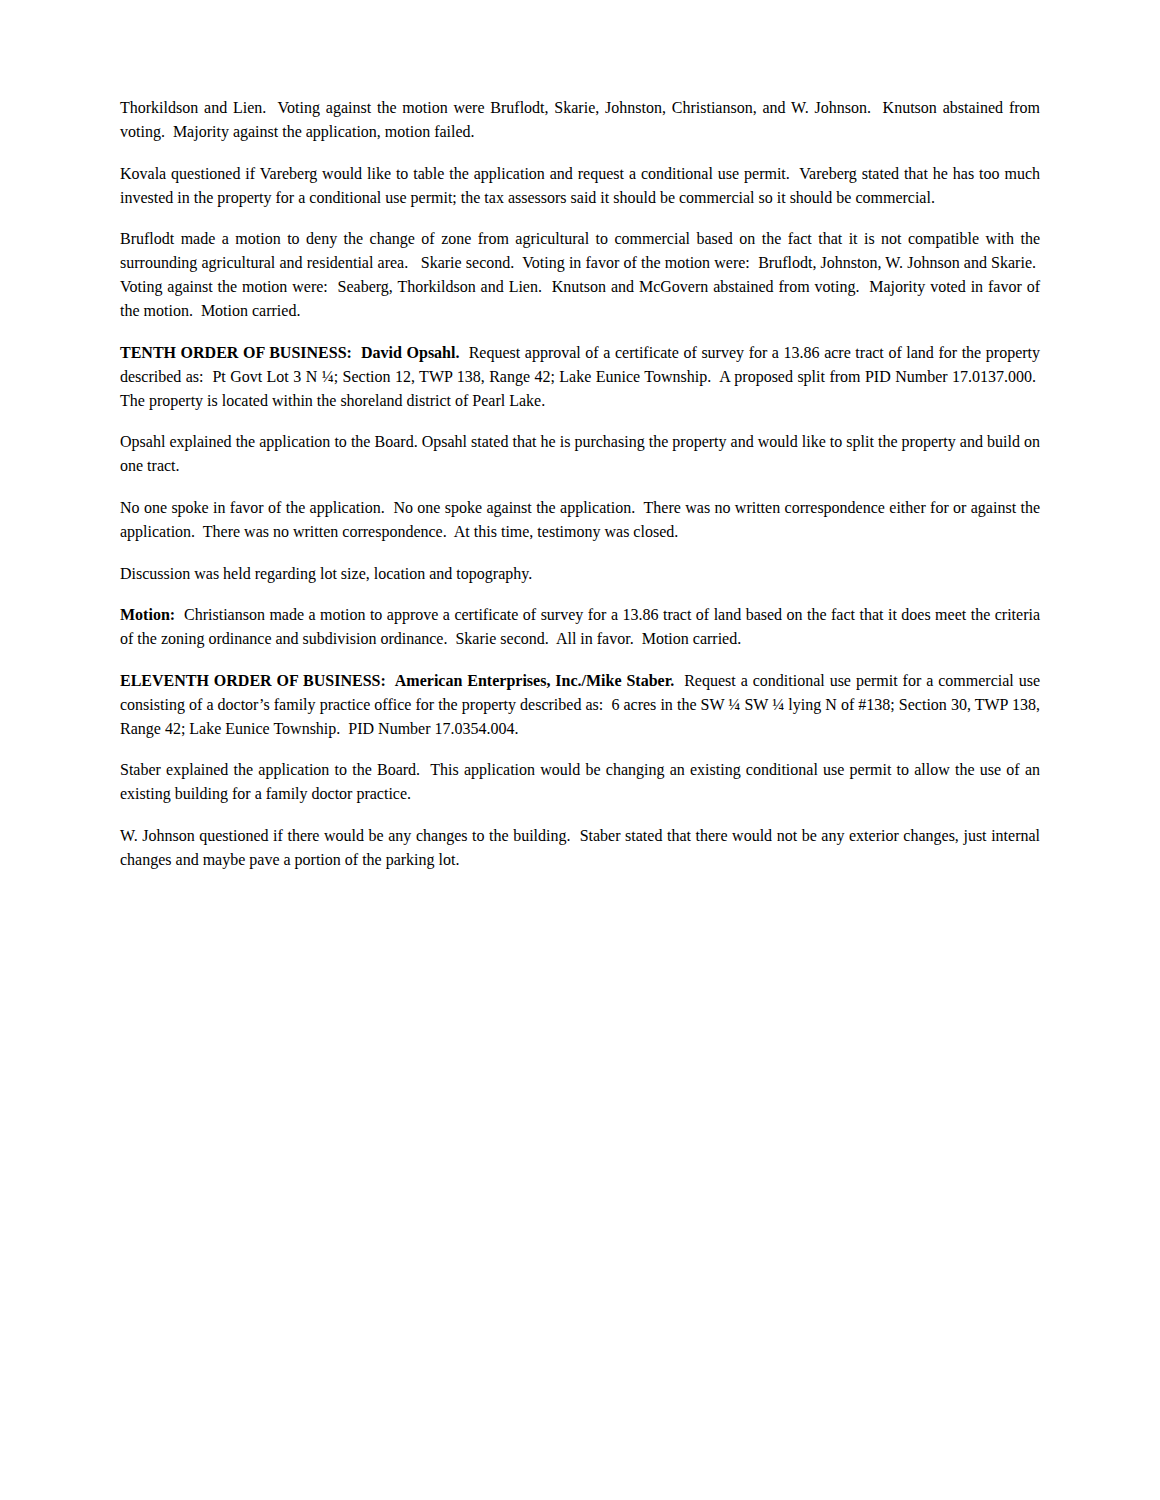Thorkildson and Lien. Voting against the motion were Bruflodt, Skarie, Johnston, Christianson, and W. Johnson. Knutson abstained from voting. Majority against the application, motion failed.
Kovala questioned if Vareberg would like to table the application and request a conditional use permit. Vareberg stated that he has too much invested in the property for a conditional use permit; the tax assessors said it should be commercial so it should be commercial.
Bruflodt made a motion to deny the change of zone from agricultural to commercial based on the fact that it is not compatible with the surrounding agricultural and residential area. Skarie second. Voting in favor of the motion were: Bruflodt, Johnston, W. Johnson and Skarie. Voting against the motion were: Seaberg, Thorkildson and Lien. Knutson and McGovern abstained from voting. Majority voted in favor of the motion. Motion carried.
TENTH ORDER OF BUSINESS: David Opsahl. Request approval of a certificate of survey for a 13.86 acre tract of land for the property described as: Pt Govt Lot 3 N ¼; Section 12, TWP 138, Range 42; Lake Eunice Township. A proposed split from PID Number 17.0137.000. The property is located within the shoreland district of Pearl Lake.
Opsahl explained the application to the Board. Opsahl stated that he is purchasing the property and would like to split the property and build on one tract.
No one spoke in favor of the application. No one spoke against the application. There was no written correspondence either for or against the application. There was no written correspondence. At this time, testimony was closed.
Discussion was held regarding lot size, location and topography.
Motion: Christianson made a motion to approve a certificate of survey for a 13.86 tract of land based on the fact that it does meet the criteria of the zoning ordinance and subdivision ordinance. Skarie second. All in favor. Motion carried.
ELEVENTH ORDER OF BUSINESS: American Enterprises, Inc./Mike Staber. Request a conditional use permit for a commercial use consisting of a doctor’s family practice office for the property described as: 6 acres in the SW ¼ SW ¼ lying N of #138; Section 30, TWP 138, Range 42; Lake Eunice Township. PID Number 17.0354.004.
Staber explained the application to the Board. This application would be changing an existing conditional use permit to allow the use of an existing building for a family doctor practice.
W. Johnson questioned if there would be any changes to the building. Staber stated that there would not be any exterior changes, just internal changes and maybe pave a portion of the parking lot.